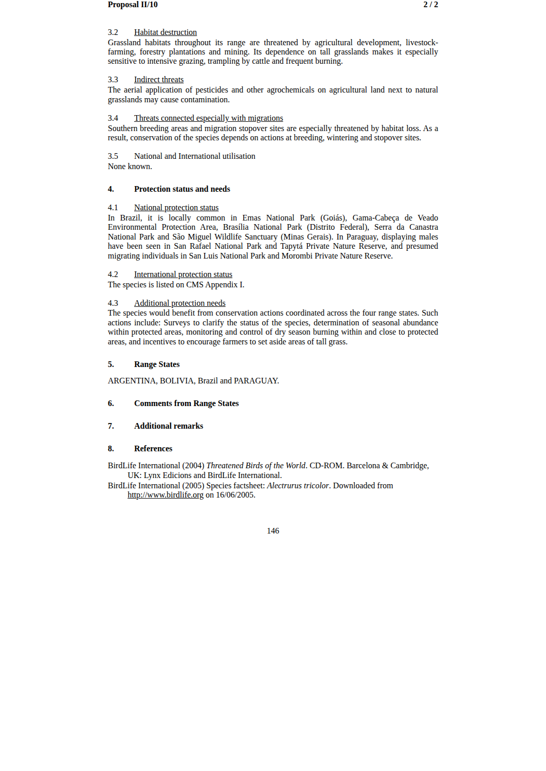Proposal II/10
2 / 2
3.2 Habitat destruction
Grassland habitats throughout its range are threatened by agricultural development, livestock-farming, forestry plantations and mining. Its dependence on tall grasslands makes it especially sensitive to intensive grazing, trampling by cattle and frequent burning.
3.3 Indirect threats
The aerial application of pesticides and other agrochemicals on agricultural land next to natural grasslands may cause contamination.
3.4 Threats connected especially with migrations
Southern breeding areas and migration stopover sites are especially threatened by habitat loss. As a result, conservation of the species depends on actions at breeding, wintering and stopover sites.
3.5 National and International utilisation
None known.
4. Protection status and needs
4.1 National protection status
In Brazil, it is locally common in Emas National Park (Goiás), Gama-Cabeça de Veado Environmental Protection Area, Brasília National Park (Distrito Federal), Serra da Canastra National Park and São Miguel Wildlife Sanctuary (Minas Gerais). In Paraguay, displaying males have been seen in San Rafael National Park and Tapytá Private Nature Reserve, and presumed migrating individuals in San Luis National Park and Morombi Private Nature Reserve.
4.2 International protection status
The species is listed on CMS Appendix I.
4.3 Additional protection needs
The species would benefit from conservation actions coordinated across the four range states. Such actions include: Surveys to clarify the status of the species, determination of seasonal abundance within protected areas, monitoring and control of dry season burning within and close to protected areas, and incentives to encourage farmers to set aside areas of tall grass.
5. Range States
ARGENTINA, BOLIVIA, Brazil and PARAGUAY.
6. Comments from Range States
7. Additional remarks
8. References
BirdLife International (2004) Threatened Birds of the World. CD-ROM. Barcelona & Cambridge, UK: Lynx Edicions and BirdLife International.
BirdLife International (2005) Species factsheet: Alectrurus tricolor. Downloaded from http://www.birdlife.org on 16/06/2005.
146